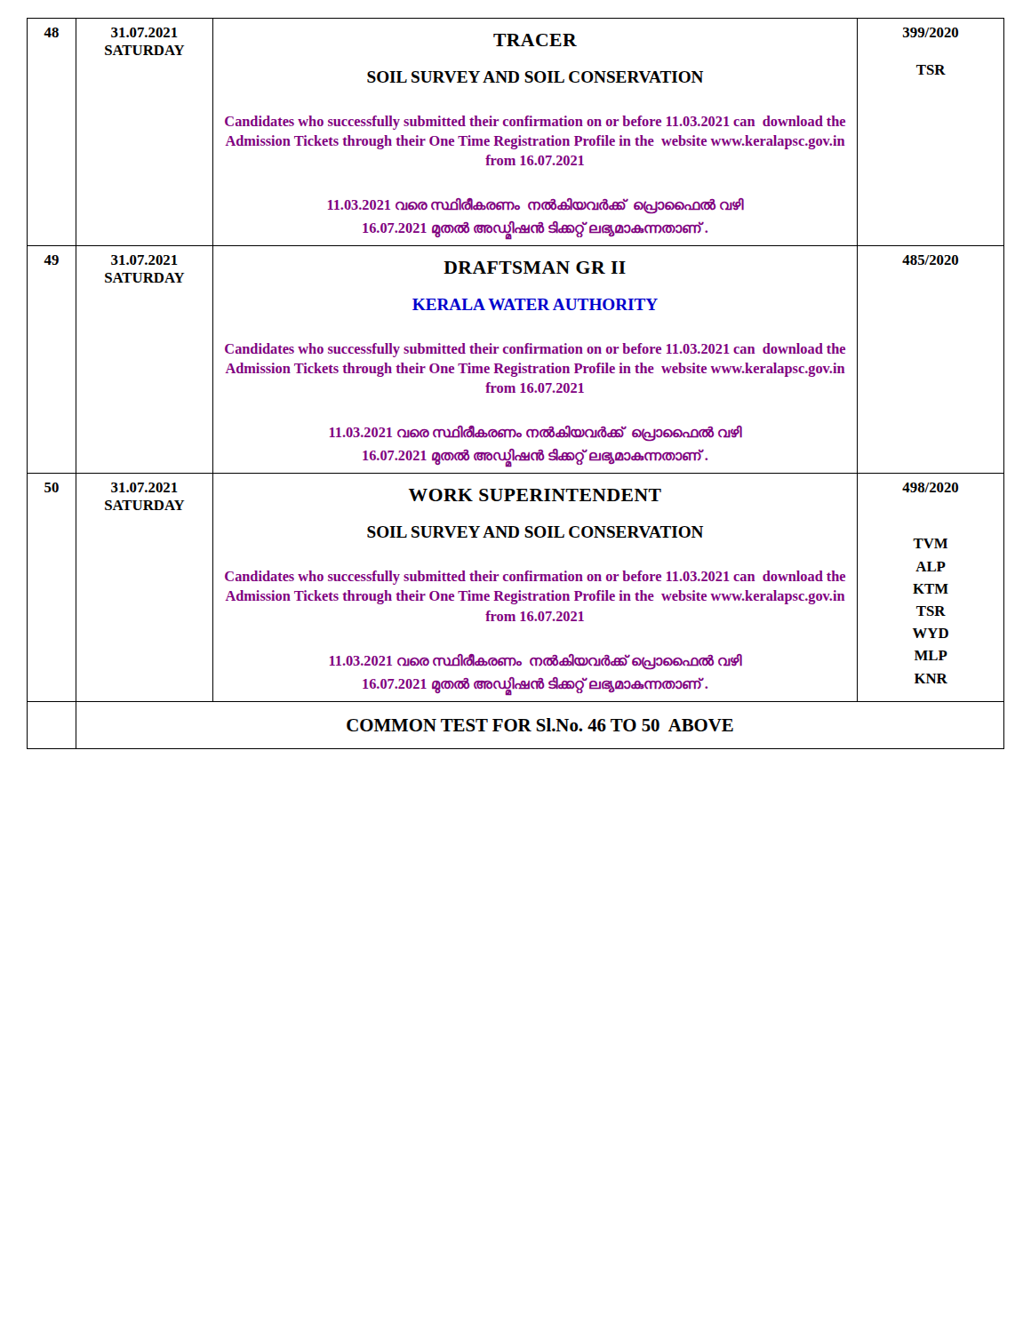| 48 | 31.07.2021 SATURDAY | TRACER SOIL SURVEY AND SOIL CONSERVATION Candidates who successfully submitted their confirmation on or before 11.03.2021 can download the Admission Tickets through their One Time Registration Profile in the website www.keralapsc.gov.in from 16.07.2021 11.03.2021 വരെ സ്ഥിരീകരണം നൽകിയവർക്ക് പ്രൊഫൈൽ വഴി 16.07.2021 മുതൽ അഡ്മിഷൻ ടിക്കറ്റ് ലഭ്യമാകുന്നതാണ് . | 399/2020 TSR |
| 49 | 31.07.2021 SATURDAY | DRAFTSMAN GR II KERALA WATER AUTHORITY Candidates who successfully submitted their confirmation on or before 11.03.2021 can download the Admission Tickets through their One Time Registration Profile in the website www.keralapsc.gov.in from 16.07.2021 11.03.2021 വരെ സ്ഥിരീകരണം നൽകിയവർക്ക് പ്രൊഫൈൽ വഴി 16.07.2021 മുതൽ അഡ്മിഷൻ ടിക്കറ്റ് ലഭ്യമാകുന്നതാണ് . | 485/2020 |
| 50 | 31.07.2021 SATURDAY | WORK SUPERINTENDENT SOIL SURVEY AND SOIL CONSERVATION Candidates who successfully submitted their confirmation on or before 11.03.2021 can download the Admission Tickets through their One Time Registration Profile in the website www.keralapsc.gov.in from 16.07.2021 11.03.2021 വരെ സ്ഥിരീകരണം നൽകിയവർക്ക് പ്രൊഫൈൽ വഴി 16.07.2021 മുതൽ അഡ്മിഷൻ ടിക്കറ്റ് ലഭ്യമാകുന്നതാണ് . | 498/2020 TVM ALP KTM TSR WYD MLP KNR |
| | COMMON TEST FOR Sl.No. 46 TO 50 ABOVE |